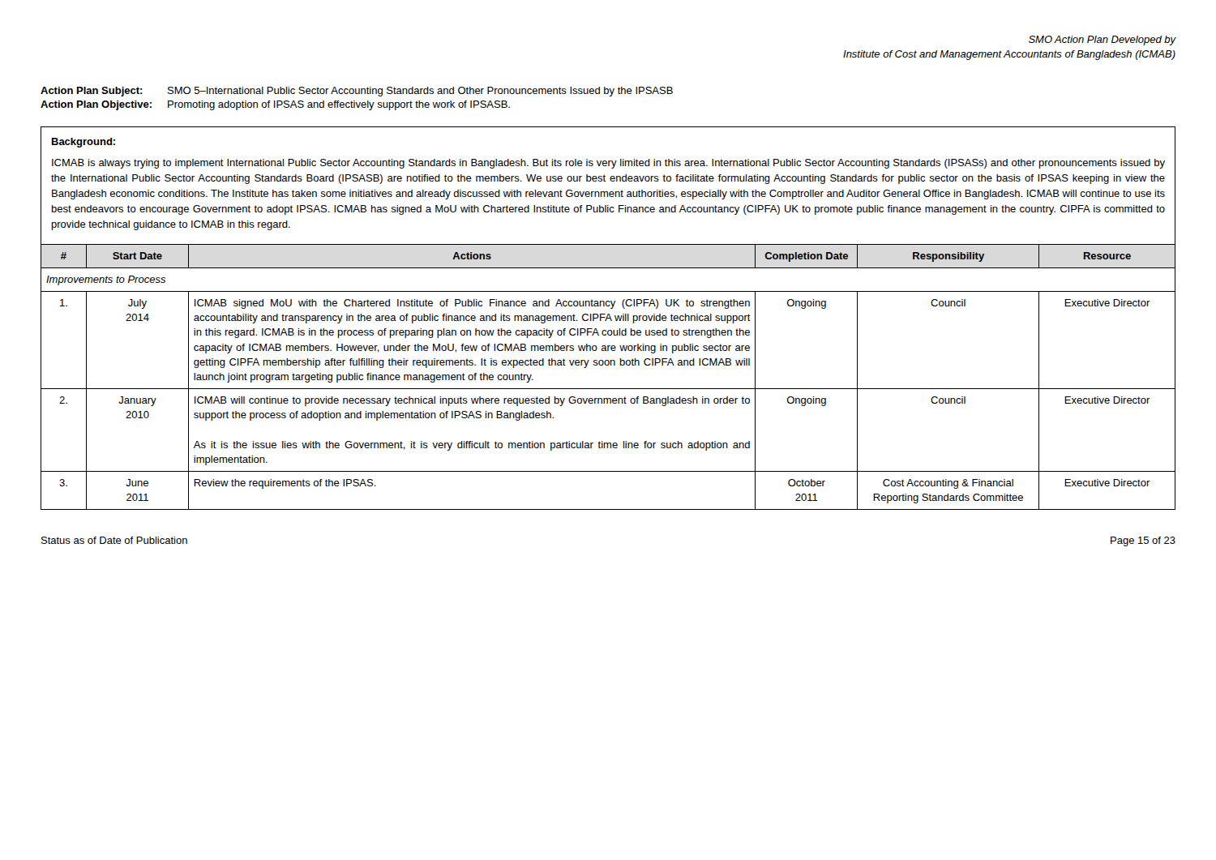SMO Action Plan Developed by
Institute of Cost and Management Accountants of Bangladesh (ICMAB)
| Action Plan Subject: | SMO 5–International Public Sector Accounting Standards and Other Pronouncements Issued by the IPSASB |
| Action Plan Objective: | Promoting adoption of IPSAS and effectively support the work of IPSASB. |
Background:
ICMAB is always trying to implement International Public Sector Accounting Standards in Bangladesh. But its role is very limited in this area. International Public Sector Accounting Standards (IPSASs) and other pronouncements issued by the International Public Sector Accounting Standards Board (IPSASB) are notified to the members. We use our best endeavors to facilitate formulating Accounting Standards for public sector on the basis of IPSAS keeping in view the Bangladesh economic conditions. The Institute has taken some initiatives and already discussed with relevant Government authorities, especially with the Comptroller and Auditor General Office in Bangladesh. ICMAB will continue to use its best endeavors to encourage Government to adopt IPSAS. ICMAB has signed a MoU with Chartered Institute of Public Finance and Accountancy (CIPFA) UK to promote public finance management in the country. CIPFA is committed to provide technical guidance to ICMAB in this regard.
| # | Start Date | Actions | Completion Date | Responsibility | Resource |
| --- | --- | --- | --- | --- | --- |
| Improvements to Process |
| 1. | July 2014 | ICMAB signed MoU with the Chartered Institute of Public Finance and Accountancy (CIPFA) UK to strengthen accountability and transparency in the area of public finance and its management. CIPFA will provide technical support in this regard. ICMAB is in the process of preparing plan on how the capacity of CIPFA could be used to strengthen the capacity of ICMAB members. However, under the MoU, few of ICMAB members who are working in public sector are getting CIPFA membership after fulfilling their requirements. It is expected that very soon both CIPFA and ICMAB will launch joint program targeting public finance management of the country. | Ongoing | Council | Executive Director |
| 2. | January 2010 | ICMAB will continue to provide necessary technical inputs where requested by Government of Bangladesh in order to support the process of adoption and implementation of IPSAS in Bangladesh. As it is the issue lies with the Government, it is very difficult to mention particular time line for such adoption and implementation. | Ongoing | Council | Executive Director |
| 3. | June 2011 | Review the requirements of the IPSAS. | October 2011 | Cost Accounting & Financial Reporting Standards Committee | Executive Director |
Status as of Date of Publication Page 15 of 23